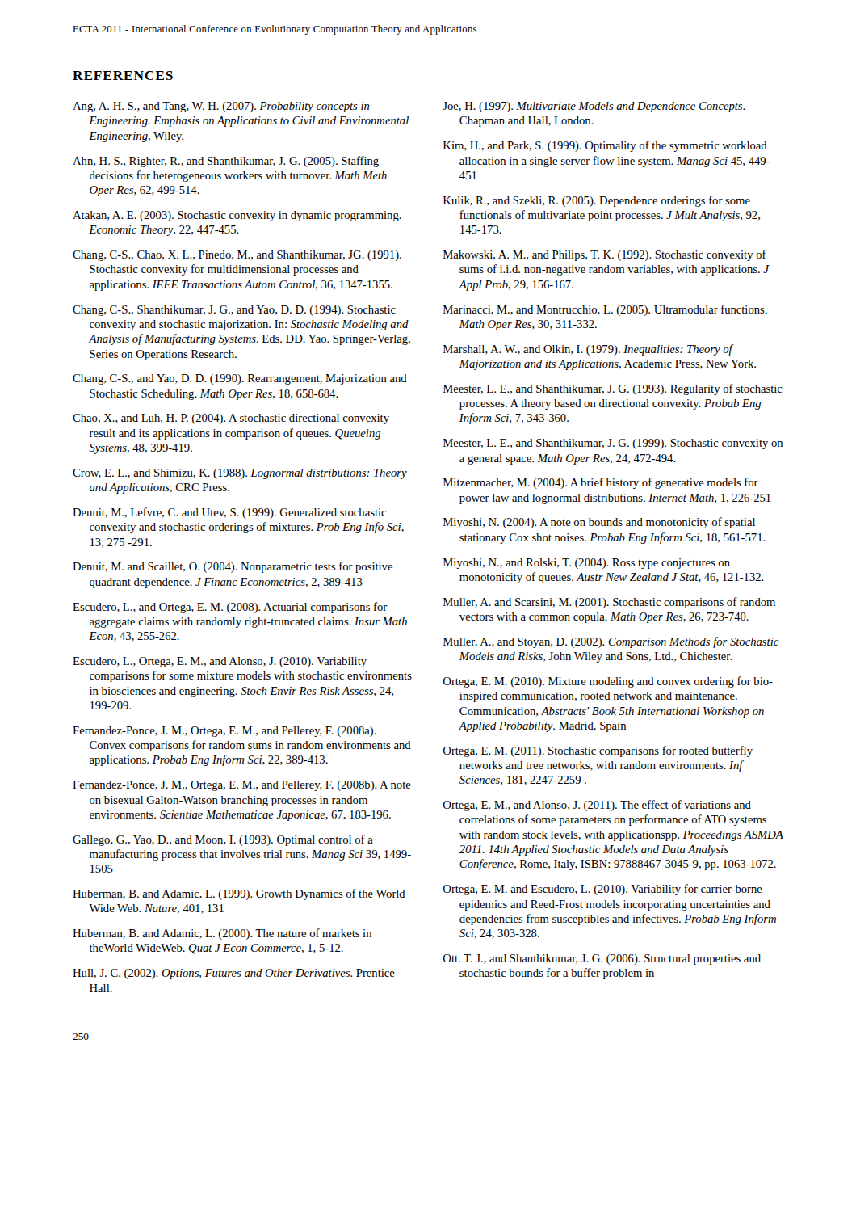ECTA 2011 - International Conference on Evolutionary Computation Theory and Applications
REFERENCES
Ang, A. H. S., and Tang, W. H. (2007). Probability concepts in Engineering. Emphasis on Applications to Civil and Environmental Engineering, Wiley.
Ahn, H. S., Righter, R., and Shanthikumar, J. G. (2005). Staffing decisions for heterogeneous workers with turnover. Math Meth Oper Res, 62, 499-514.
Atakan, A. E. (2003). Stochastic convexity in dynamic programming. Economic Theory, 22, 447-455.
Chang, C-S., Chao, X. L., Pinedo, M., and Shanthikumar, JG. (1991). Stochastic convexity for multidimensional processes and applications. IEEE Transactions Autom Control, 36, 1347-1355.
Chang, C-S., Shanthikumar, J. G., and Yao, D. D. (1994). Stochastic convexity and stochastic majorization. In: Stochastic Modeling and Analysis of Manufacturing Systems. Eds. DD. Yao. Springer-Verlag, Series on Operations Research.
Chang, C-S., and Yao, D. D. (1990). Rearrangement, Majorization and Stochastic Scheduling. Math Oper Res, 18, 658-684.
Chao, X., and Luh, H. P. (2004). A stochastic directional convexity result and its applications in comparison of queues. Queueing Systems, 48, 399-419.
Crow, E. L., and Shimizu, K. (1988). Lognormal distributions: Theory and Applications, CRC Press.
Denuit, M., Lefvre, C. and Utev, S. (1999). Generalized stochastic convexity and stochastic orderings of mixtures. Prob Eng Info Sci, 13, 275 -291.
Denuit, M. and Scaillet, O. (2004). Nonparametric tests for positive quadrant dependence. J Financ Econometrics, 2, 389-413
Escudero, L., and Ortega, E. M. (2008). Actuarial comparisons for aggregate claims with randomly right-truncated claims. Insur Math Econ, 43, 255-262.
Escudero, L., Ortega, E. M., and Alonso, J. (2010). Variability comparisons for some mixture models with stochastic environments in biosciences and engineering. Stoch Envir Res Risk Assess, 24, 199-209.
Fernandez-Ponce, J. M., Ortega, E. M., and Pellerey, F. (2008a). Convex comparisons for random sums in random environments and applications. Probab Eng Inform Sci, 22, 389-413.
Fernandez-Ponce, J. M., Ortega, E. M., and Pellerey, F. (2008b). A note on bisexual Galton-Watson branching processes in random environments. Scientiae Mathematicae Japonicae, 67, 183-196.
Gallego, G., Yao, D., and Moon, I. (1993). Optimal control of a manufacturing process that involves trial runs. Manag Sci 39, 1499-1505
Huberman, B. and Adamic, L. (1999). Growth Dynamics of the World Wide Web. Nature, 401, 131
Huberman, B. and Adamic, L. (2000). The nature of markets in theWorld WideWeb. Quat J Econ Commerce, 1, 5-12.
Hull, J. C. (2002). Options, Futures and Other Derivatives. Prentice Hall.
Joe, H. (1997). Multivariate Models and Dependence Concepts. Chapman and Hall, London.
Kim, H., and Park, S. (1999). Optimality of the symmetric workload allocation in a single server flow line system. Manag Sci 45, 449-451
Kulik, R., and Szekli, R. (2005). Dependence orderings for some functionals of multivariate point processes. J Mult Analysis, 92, 145-173.
Makowski, A. M., and Philips, T. K. (1992). Stochastic convexity of sums of i.i.d. non-negative random variables, with applications. J Appl Prob, 29, 156-167.
Marinacci, M., and Montrucchio, L. (2005). Ultramodular functions. Math Oper Res, 30, 311-332.
Marshall, A. W., and Olkin, I. (1979). Inequalities: Theory of Majorization and its Applications, Academic Press, New York.
Meester, L. E., and Shanthikumar, J. G. (1993). Regularity of stochastic processes. A theory based on directional convexity. Probab Eng Inform Sci, 7, 343-360.
Meester, L. E., and Shanthikumar, J. G. (1999). Stochastic convexity on a general space. Math Oper Res, 24, 472-494.
Mitzenmacher, M. (2004). A brief history of generative models for power law and lognormal distributions. Internet Math, 1, 226-251
Miyoshi, N. (2004). A note on bounds and monotonicity of spatial stationary Cox shot noises. Probab Eng Inform Sci, 18, 561-571.
Miyoshi, N., and Rolski, T. (2004). Ross type conjectures on monotonicity of queues. Austr New Zealand J Stat, 46, 121-132.
Muller, A. and Scarsini, M. (2001). Stochastic comparisons of random vectors with a common copula. Math Oper Res, 26, 723-740.
Muller, A., and Stoyan, D. (2002). Comparison Methods for Stochastic Models and Risks, John Wiley and Sons, Ltd., Chichester.
Ortega, E. M. (2010). Mixture modeling and convex ordering for bio-inspired communication, rooted network and maintenance. Communication, Abstracts' Book 5th International Workshop on Applied Probability. Madrid, Spain
Ortega, E. M. (2011). Stochastic comparisons for rooted butterfly networks and tree networks, with random environments. Inf Sciences, 181, 2247-2259 .
Ortega, E. M., and Alonso, J. (2011). The effect of variations and correlations of some parameters on performance of ATO systems with random stock levels, with applicationspp. Proceedings ASMDA 2011. 14th Applied Stochastic Models and Data Analysis Conference, Rome, Italy, ISBN: 97888467-3045-9, pp. 1063-1072.
Ortega, E. M. and Escudero, L. (2010). Variability for carrier-borne epidemics and Reed-Frost models incorporating uncertainties and dependencies from susceptibles and infectives. Probab Eng Inform Sci, 24, 303-328.
Ott. T. J., and Shanthikumar, J. G. (2006). Structural properties and stochastic bounds for a buffer problem in
250